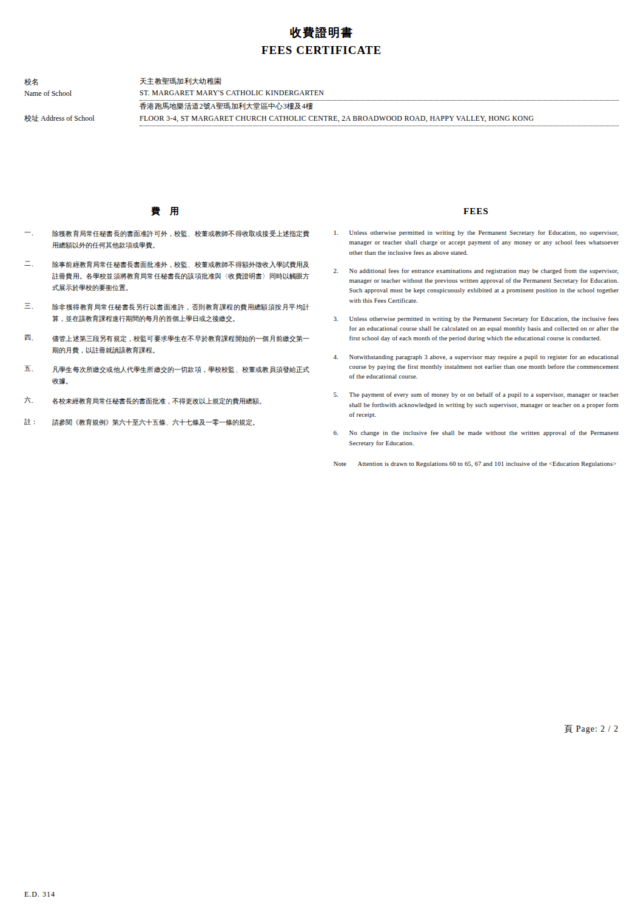收費證明書
FEES CERTIFICATE
| 校名 Name of School | 天主教聖瑪加利大幼稚園 ST. MARGARET MARY'S CATHOLIC KINDERGARTEN |
| 校址 Address of School | 香港跑馬地樂活道2號A聖瑪加利大堂區中心3樓及4樓 FLOOR 3-4, ST MARGARET CHURCH CATHOLIC CENTRE, 2A BROADWOOD ROAD, HAPPY VALLEY, HONG KONG |
費 用
一、 除獲教育局常任秘書長的書面准許可外，校監、校董或教師不得收取或接受上述指定費用總額以外的任何其他款項或學費。
二、 除事前經教育局常任秘書長書面批准外，校監、校董或教師不得額外徵收入學試費用及註冊費用。各學校並須將教育局常任秘書長的該項批准與〈收費證明書〉同時以觸眼方式展示於學校的要衝位置。
三、 除非獲得教育局常任秘書長另行以書面准許，否則教育課程的費用總額須按月平均計算，並在該教育課程進行期間的每月的首個上學日或之後繳交。
四、 儘管上述第三段另有規定，校監可要求學生在不早於教育課程開始的一個月前繳交第一期的月費，以註冊就讀該教育課程。
五、 凡學生每次所繳交或他人代學生所繳交的一切款項，學校校監、校董或教員須發給正式收據。
六、 各校未經教育局常任秘書長的書面批准，不得更改以上規定的費用總額。
註： 請參閱《教育規例》第六十至六十五條、六十七條及一零一條的規定。
FEES
1. Unless otherwise permitted in writing by the Permanent Secretary for Education, no supervisor, manager or teacher shall charge or accept payment of any money or any school fees whatsoever other than the inclusive fees as above stated.
2. No additional fees for entrance examinations and registration may be charged from the supervisor, manager or teacher without the previous written approval of the Permanent Secretary for Education. Such approval must be kept conspicuously exhibited at a prominent position in the school together with this Fees Certificate.
3. Unless otherwise permitted in writing by the Permanent Secretary for Education, the inclusive fees for an educational course shall be calculated on an equal monthly basis and collected on or after the first school day of each month of the period during which the educational course is conducted.
4. Notwithstanding paragraph 3 above, a supervisor may require a pupil to register for an educational course by paying the first monthly instalment not earlier than one month before the commencement of the educational course.
5. The payment of every sum of money by or on behalf of a pupil to a supervisor, manager or teacher shall be forthwith acknowledged in writing by such supervisor, manager or teacher on a proper form of receipt.
6. No change in the inclusive fee shall be made without the written approval of the Permanent Secretary for Education.
Note Attention is drawn to Regulations 60 to 65, 67 and 101 inclusive of the <Education Regulations>
頁 Page: 2 / 2
E.D. 314